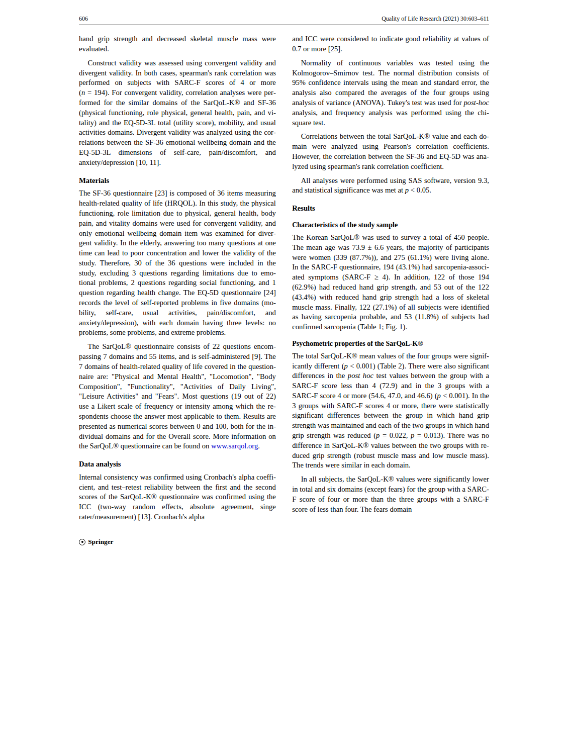606 Quality of Life Research (2021) 30:603–611
hand grip strength and decreased skeletal muscle mass were evaluated.
Construct validity was assessed using convergent validity and divergent validity. In both cases, spearman's rank correlation was performed on subjects with SARC-F scores of 4 or more (n = 194). For convergent validity, correlation analyses were performed for the similar domains of the SarQoL-K® and SF-36 (physical functioning, role physical, general health, pain, and vitality) and the EQ-5D-3L total (utility score), mobility, and usual activities domains. Divergent validity was analyzed using the correlations between the SF-36 emotional wellbeing domain and the EQ-5D-3L dimensions of self-care, pain/discomfort, and anxiety/depression [10, 11].
Materials
The SF-36 questionnaire [23] is composed of 36 items measuring health-related quality of life (HRQOL). In this study, the physical functioning, role limitation due to physical, general health, body pain, and vitality domains were used for convergent validity, and only emotional wellbeing domain item was examined for divergent validity. In the elderly, answering too many questions at one time can lead to poor concentration and lower the validity of the study. Therefore, 30 of the 36 questions were included in the study, excluding 3 questions regarding limitations due to emotional problems, 2 questions regarding social functioning, and 1 question regarding health change. The EQ-5D questionnaire [24] records the level of self-reported problems in five domains (mobility, self-care, usual activities, pain/discomfort, and anxiety/depression), with each domain having three levels: no problems, some problems, and extreme problems.
The SarQoL® questionnaire consists of 22 questions encompassing 7 domains and 55 items, and is self-administered [9]. The 7 domains of health-related quality of life covered in the questionnaire are: "Physical and Mental Health", "Locomotion", "Body Composition", "Functionality", "Activities of Daily Living", "Leisure Activities" and "Fears". Most questions (19 out of 22) use a Likert scale of frequency or intensity among which the respondents choose the answer most applicable to them. Results are presented as numerical scores between 0 and 100, both for the individual domains and for the Overall score. More information on the SarQoL® questionnaire can be found on www.sarqol.org.
Data analysis
Internal consistency was confirmed using Cronbach's alpha coefficient, and test–retest reliability between the first and the second scores of the SarQoL-K® questionnaire was confirmed using the ICC (two-way random effects, absolute agreement, singe rater/measurement) [13]. Cronbach's alpha
and ICC were considered to indicate good reliability at values of 0.7 or more [25].
Normality of continuous variables was tested using the Kolmogorov–Smirnov test. The normal distribution consists of 95% confidence intervals using the mean and standard error, the analysis also compared the averages of the four groups using analysis of variance (ANOVA). Tukey's test was used for post-hoc analysis, and frequency analysis was performed using the chi-square test.
Correlations between the total SarQoL-K® value and each domain were analyzed using Pearson's correlation coefficients. However, the correlation between the SF-36 and EQ-5D was analyzed using spearman's rank correlation coefficient.
All analyses were performed using SAS software, version 9.3, and statistical significance was met at p < 0.05.
Results
Characteristics of the study sample
The Korean SarQoL® was used to survey a total of 450 people. The mean age was 73.9 ± 6.6 years, the majority of participants were women (339 (87.7%)), and 275 (61.1%) were living alone. In the SARC-F questionnaire, 194 (43.1%) had sarcopenia-associated symptoms (SARC-F ≥ 4). In addition, 122 of those 194 (62.9%) had reduced hand grip strength, and 53 out of the 122 (43.4%) with reduced hand grip strength had a loss of skeletal muscle mass. Finally, 122 (27.1%) of all subjects were identified as having sarcopenia probable, and 53 (11.8%) of subjects had confirmed sarcopenia (Table 1; Fig. 1).
Psychometric properties of the SarQoL-K®
The total SarQoL-K® mean values of the four groups were significantly different (p < 0.001) (Table 2). There were also significant differences in the post hoc test values between the group with a SARC-F score less than 4 (72.9) and in the 3 groups with a SARC-F score 4 or more (54.6, 47.0, and 46.6) (p < 0.001). In the 3 groups with SARC-F scores 4 or more, there were statistically significant differences between the group in which hand grip strength was maintained and each of the two groups in which hand grip strength was reduced (p = 0.022, p = 0.013). There was no difference in SarQoL-K® values between the two groups with reduced grip strength (robust muscle mass and low muscle mass). The trends were similar in each domain.
In all subjects, the SarQoL-K® values were significantly lower in total and six domains (except fears) for the group with a SARC-F score of four or more than the three groups with a SARC-F score of less than four. The fears domain
Springer